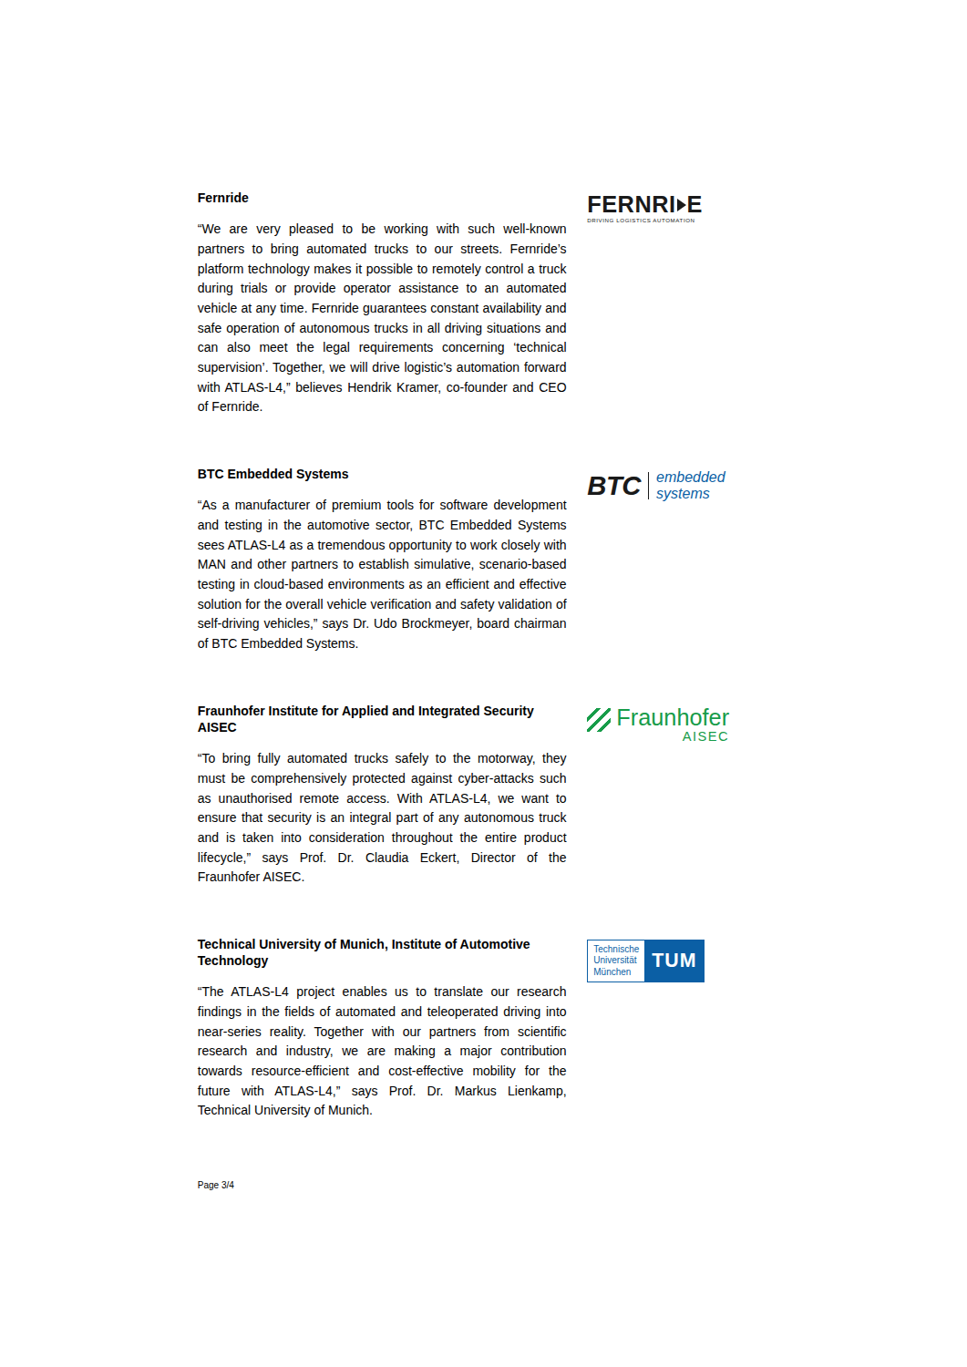Fernride
“We are very pleased to be working with such well-known partners to bring automated trucks to our streets. Fernride’s platform technology makes it possible to remotely control a truck during trials or provide operator assistance to an automated vehicle at any time. Fernride guarantees constant availability and safe operation of autonomous trucks in all driving situations and can also meet the legal requirements concerning ‘technical supervision’. Together, we will drive logistic’s automation forward with ATLAS-L4,” believes Hendrik Kramer, co-founder and CEO of Fernride.
FERNRI E
DRIVING LOGISTICS AUTOMATION
BTC Embedded Systems
“As a manufacturer of premium tools for software development and testing in the automotive sector, BTC Embedded Systems sees ATLAS-L4 as a tremendous opportunity to work closely with MAN and other partners to establish simulative, scenario-based testing in cloud-based environments as an efficient and effective solution for the overall vehicle verification and safety validation of self-driving vehicles,” says Dr. Udo Brockmeyer, board chairman of BTC Embedded Systems.
BTC embedded
systems
Fraunhofer Institute for Applied and Integrated Security AISEC
“To bring fully automated trucks safely to the motorway, they must be comprehensively protected against cyber-attacks such as unauthorised remote access. With ATLAS-L4, we want to ensure that security is an integral part of any autonomous truck and is taken into consideration throughout the entire product lifecycle,” says Prof. Dr. Claudia Eckert, Director of the Fraunhofer AISEC.
Fraunhofer
AISEC
Technical University of Munich, Institute of Automotive Technology
“The ATLAS-L4 project enables us to translate our research findings in the fields of automated and teleoperated driving into near-series reality. Together with our partners from scientific research and industry, we are making a major contribution towards resource-efficient and cost-effective mobility for the future with ATLAS-L4,” says Prof. Dr. Markus Lienkamp, Technical University of Munich.
Technische
Universität
München
TUM
Page 3/4